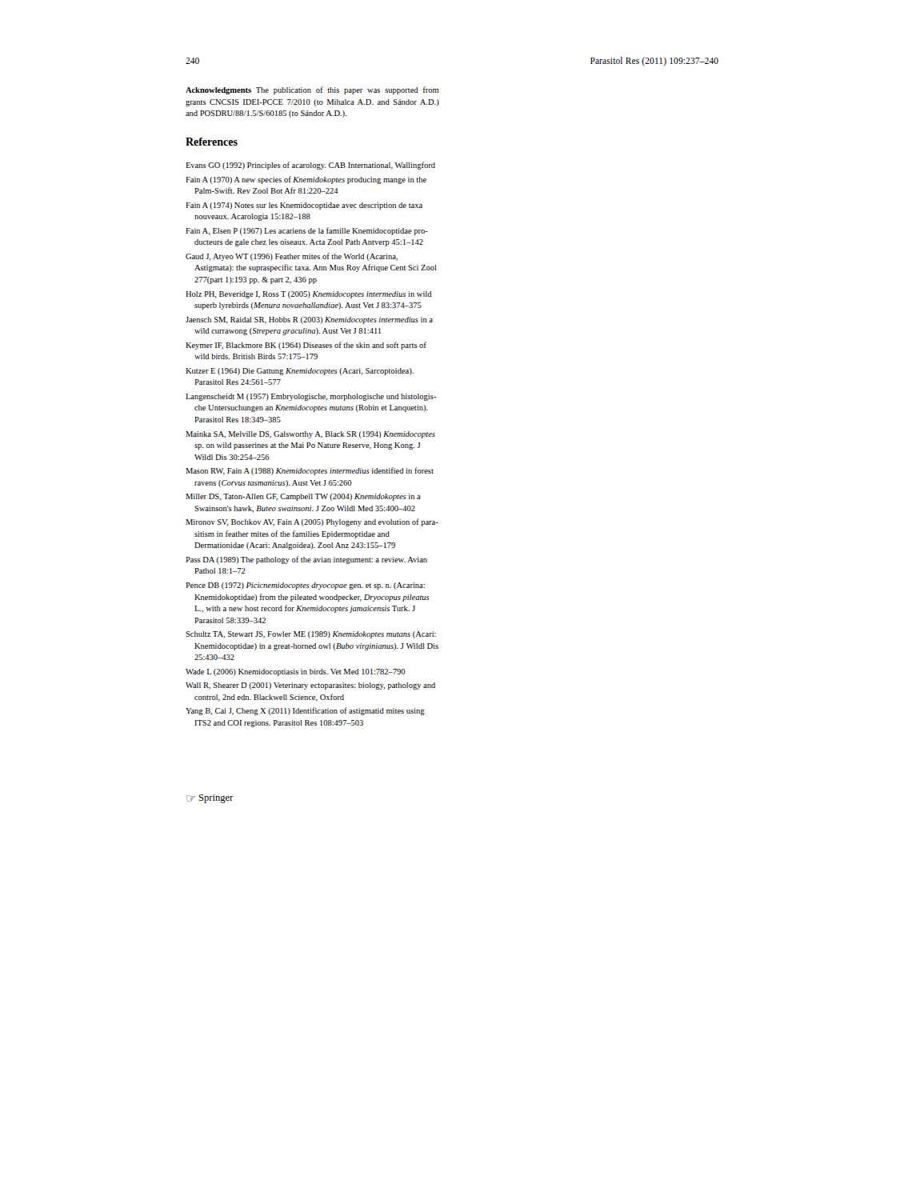240 Parasitol Res (2011) 109:237–240
Acknowledgments The publication of this paper was supported from grants CNCSIS IDEI-PCCE 7/2010 (to Mihalca A.D. and Sándor A.D.) and POSDRU/88/1.5/S/60185 (to Sándor A.D.).
References
Evans GO (1992) Principles of acarology. CAB International, Wallingford
Fain A (1970) A new species of Knemidokoptes producing mange in the Palm-Swift. Rev Zool Bot Afr 81:220–224
Fain A (1974) Notes sur les Knemidocoptidae avec description de taxa nouveaux. Acarologia 15:182–188
Fain A, Elsen P (1967) Les acariens de la famille Knemidocoptidae producteurs de gale chez les oiseaux. Acta Zool Path Antverp 45:1–142
Gaud J, Atyeo WT (1996) Feather mites of the World (Acarina, Astigmata): the supraspecific taxa. Ann Mus Roy Afrique Cent Sci Zool 277(part 1):193 pp. & part 2, 436 pp
Holz PH, Beveridge I, Ross T (2005) Knemidocoptes intermedius in wild superb lyrebirds (Menura novaehallandiae). Aust Vet J 83:374–375
Jaensch SM, Raidal SR, Hobbs R (2003) Knemidocoptes intermedius in a wild currawong (Strepera graculina). Aust Vet J 81:411
Keymer IF, Blackmore BK (1964) Diseases of the skin and soft parts of wild birds. British Birds 57:175–179
Kutzer E (1964) Die Gattung Knemidocoptes (Acari, Sarcoptoidea). Parasitol Res 24:561–577
Langenscheidt M (1957) Embryologische, morphologische und histologische Untersuchungen an Knemidocoptes mutans (Robin et Lanquetin). Parasitol Res 18:349–385
Mainka SA, Melville DS, Galsworthy A, Black SR (1994) Knemidocoptes sp. on wild passerines at the Mai Po Nature Reserve, Hong Kong. J Wildl Dis 30:254–256
Mason RW, Fain A (1988) Knemidocoptes intermedius identified in forest ravens (Corvus tasmanicus). Aust Vet J 65:260
Miller DS, Taton-Allen GF, Campbell TW (2004) Knemidokoptes in a Swainson's hawk, Buteo swainsoni. J Zoo Wildl Med 35:400–402
Mironov SV, Bochkov AV, Fain A (2005) Phylogeny and evolution of parasitism in feather mites of the families Epidermoptidae and Dermationidae (Acari: Analgoidea). Zool Anz 243:155–179
Pass DA (1989) The pathology of the avian integument: a review. Avian Pathol 18:1–72
Pence DB (1972) Picicnemidocoptes dryocopae gen. et sp. n. (Acarina: Knemidokoptidae) from the pileated woodpecker, Dryocopus pileatus L., with a new host record for Knemidocoptes jamaicensis Turk. J Parasitol 58:339–342
Schultz TA, Stewart JS, Fowler ME (1989) Knemidokoptes mutans (Acari: Knemidocoptidae) in a great-horned owl (Bubo virginianus). J Wildl Dis 25:430–432
Wade L (2006) Knemidocoptiasis in birds. Vet Med 101:782–790
Wall R, Shearer D (2001) Veterinary ectoparasites: biology, pathology and control, 2nd edn. Blackwell Science, Oxford
Yang B, Cai J, Cheng X (2011) Identification of astigmatid mites using ITS2 and COI regions. Parasitol Res 108:497–503
☞ Springer